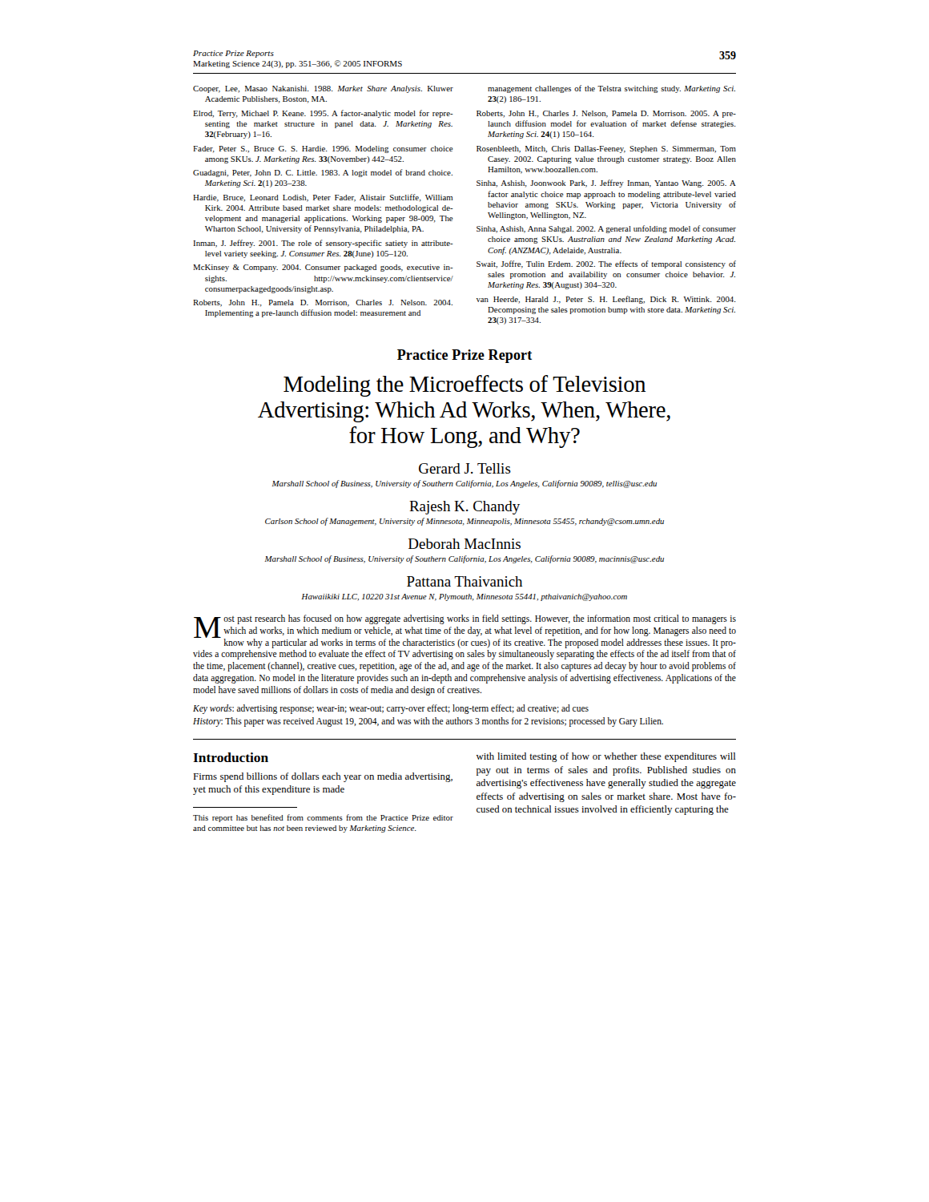Practice Prize Reports
Marketing Science 24(3), pp. 351–366, © 2005 INFORMS
359
Cooper, Lee, Masao Nakanishi. 1988. Market Share Analysis. Kluwer Academic Publishers, Boston, MA.
Elrod, Terry, Michael P. Keane. 1995. A factor-analytic model for representing the market structure in panel data. J. Marketing Res. 32(February) 1–16.
Fader, Peter S., Bruce G. S. Hardie. 1996. Modeling consumer choice among SKUs. J. Marketing Res. 33(November) 442–452.
Guadagni, Peter, John D. C. Little. 1983. A logit model of brand choice. Marketing Sci. 2(1) 203–238.
Hardie, Bruce, Leonard Lodish, Peter Fader, Alistair Sutcliffe, William Kirk. 2004. Attribute based market share models: methodological development and managerial applications. Working paper 98-009, The Wharton School, University of Pennsylvania, Philadelphia, PA.
Inman, J. Jeffrey. 2001. The role of sensory-specific satiety in attribute-level variety seeking. J. Consumer Res. 28(June) 105–120.
McKinsey & Company. 2004. Consumer packaged goods, executive insights. http://www.mckinsey.com/clientservice/ consumerpackagedgoods/insight.asp.
Roberts, John H., Pamela D. Morrison, Charles J. Nelson. 2004. Implementing a pre-launch diffusion model: measurement and
management challenges of the Telstra switching study. Marketing Sci. 23(2) 186–191.
Roberts, John H., Charles J. Nelson, Pamela D. Morrison. 2005. A pre-launch diffusion model for evaluation of market defense strategies. Marketing Sci. 24(1) 150–164.
Rosenbleeth, Mitch, Chris Dallas-Feeney, Stephen S. Simmerman, Tom Casey. 2002. Capturing value through customer strategy. Booz Allen Hamilton, www.boozallen.com.
Sinha, Ashish, Joonwook Park, J. Jeffrey Inman, Yantao Wang. 2005. A factor analytic choice map approach to modeling attribute-level varied behavior among SKUs. Working paper, Victoria University of Wellington, Wellington, NZ.
Sinha, Ashish, Anna Sahgal. 2002. A general unfolding model of consumer choice among SKUs. Australian and New Zealand Marketing Acad. Conf. (ANZMAC), Adelaide, Australia.
Swait, Joffre, Tulin Erdem. 2002. The effects of temporal consistency of sales promotion and availability on consumer choice behavior. J. Marketing Res. 39(August) 304–320.
van Heerde, Harald J., Peter S. H. Leeflang, Dick R. Wittink. 2004. Decomposing the sales promotion bump with store data. Marketing Sci. 23(3) 317–334.
Practice Prize Report
Modeling the Microeffects of Television
Advertising: Which Ad Works, When, Where,
for How Long, and Why?
Gerard J. Tellis
Marshall School of Business, University of Southern California, Los Angeles, California 90089, tellis@usc.edu
Rajesh K. Chandy
Carlson School of Management, University of Minnesota, Minneapolis, Minnesota 55455, rchandy@csom.umn.edu
Deborah MacInnis
Marshall School of Business, University of Southern California, Los Angeles, California 90089, macinnis@usc.edu
Pattana Thaivanich
Hawaiikiki LLC, 10220 31st Avenue N, Plymouth, Minnesota 55441, pthaivanich@yahoo.com
Most past research has focused on how aggregate advertising works in field settings. However, the information most critical to managers is which ad works, in which medium or vehicle, at what time of the day, at what level of repetition, and for how long. Managers also need to know why a particular ad works in terms of the characteristics (or cues) of its creative. The proposed model addresses these issues. It provides a comprehensive method to evaluate the effect of TV advertising on sales by simultaneously separating the effects of the ad itself from that of the time, placement (channel), creative cues, repetition, age of the ad, and age of the market. It also captures ad decay by hour to avoid problems of data aggregation. No model in the literature provides such an in-depth and comprehensive analysis of advertising effectiveness. Applications of the model have saved millions of dollars in costs of media and design of creatives.
Key words: advertising response; wear-in; wear-out; carry-over effect; long-term effect; ad creative; ad cues
History: This paper was received August 19, 2004, and was with the authors 3 months for 2 revisions; processed by Gary Lilien.
Introduction
Firms spend billions of dollars each year on media advertising, yet much of this expenditure is made
This report has benefited from comments from the Practice Prize editor and committee but has not been reviewed by Marketing Science.
with limited testing of how or whether these expenditures will pay out in terms of sales and profits. Published studies on advertising's effectiveness have generally studied the aggregate effects of advertising on sales or market share. Most have focused on technical issues involved in efficiently capturing the